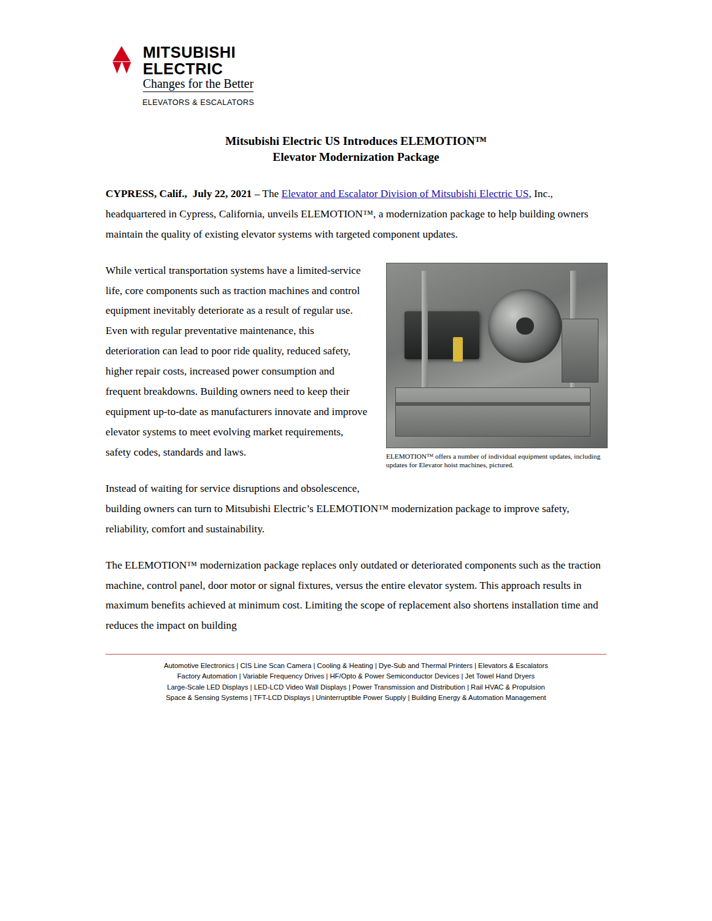MITSUBISHI ELECTRIC Changes for the Better
ELEVATORS & ESCALATORS
Mitsubishi Electric US Introduces ELEMOTION™
Elevator Modernization Package
CYPRESS, Calif., July 22, 2021 – The Elevator and Escalator Division of Mitsubishi Electric US, Inc., headquartered in Cypress, California, unveils ELEMOTION™, a modernization package to help building owners maintain the quality of existing elevator systems with targeted component updates.
ELEMOTION™ offers a number of individual equipment updates, including updates for Elevator hoist machines, pictured.
While vertical transportation systems have a limited-service life, core components such as traction machines and control equipment inevitably deteriorate as a result of regular use. Even with regular preventative maintenance, this deterioration can lead to poor ride quality, reduced safety, higher repair costs, increased power consumption and frequent breakdowns. Building owners need to keep their equipment up-to-date as manufacturers innovate and improve elevator systems to meet evolving market requirements, safety codes, standards and laws.
Instead of waiting for service disruptions and obsolescence, building owners can turn to Mitsubishi Electric’s ELEMOTION™ modernization package to improve safety, reliability, comfort and sustainability.
The ELEMOTION™ modernization package replaces only outdated or deteriorated components such as the traction machine, control panel, door motor or signal fixtures, versus the entire elevator system. This approach results in maximum benefits achieved at minimum cost. Limiting the scope of replacement also shortens installation time and reduces the impact on building
Automotive Electronics | CIS Line Scan Camera | Cooling & Heating | Dye-Sub and Thermal Printers | Elevators & Escalators
Factory Automation | Variable Frequency Drives | HF/Opto & Power Semiconductor Devices | Jet Towel Hand Dryers
Large-Scale LED Displays | LED-LCD Video Wall Displays | Power Transmission and Distribution | Rail HVAC & Propulsion
Space & Sensing Systems | TFT-LCD Displays | Uninterruptible Power Supply | Building Energy & Automation Management